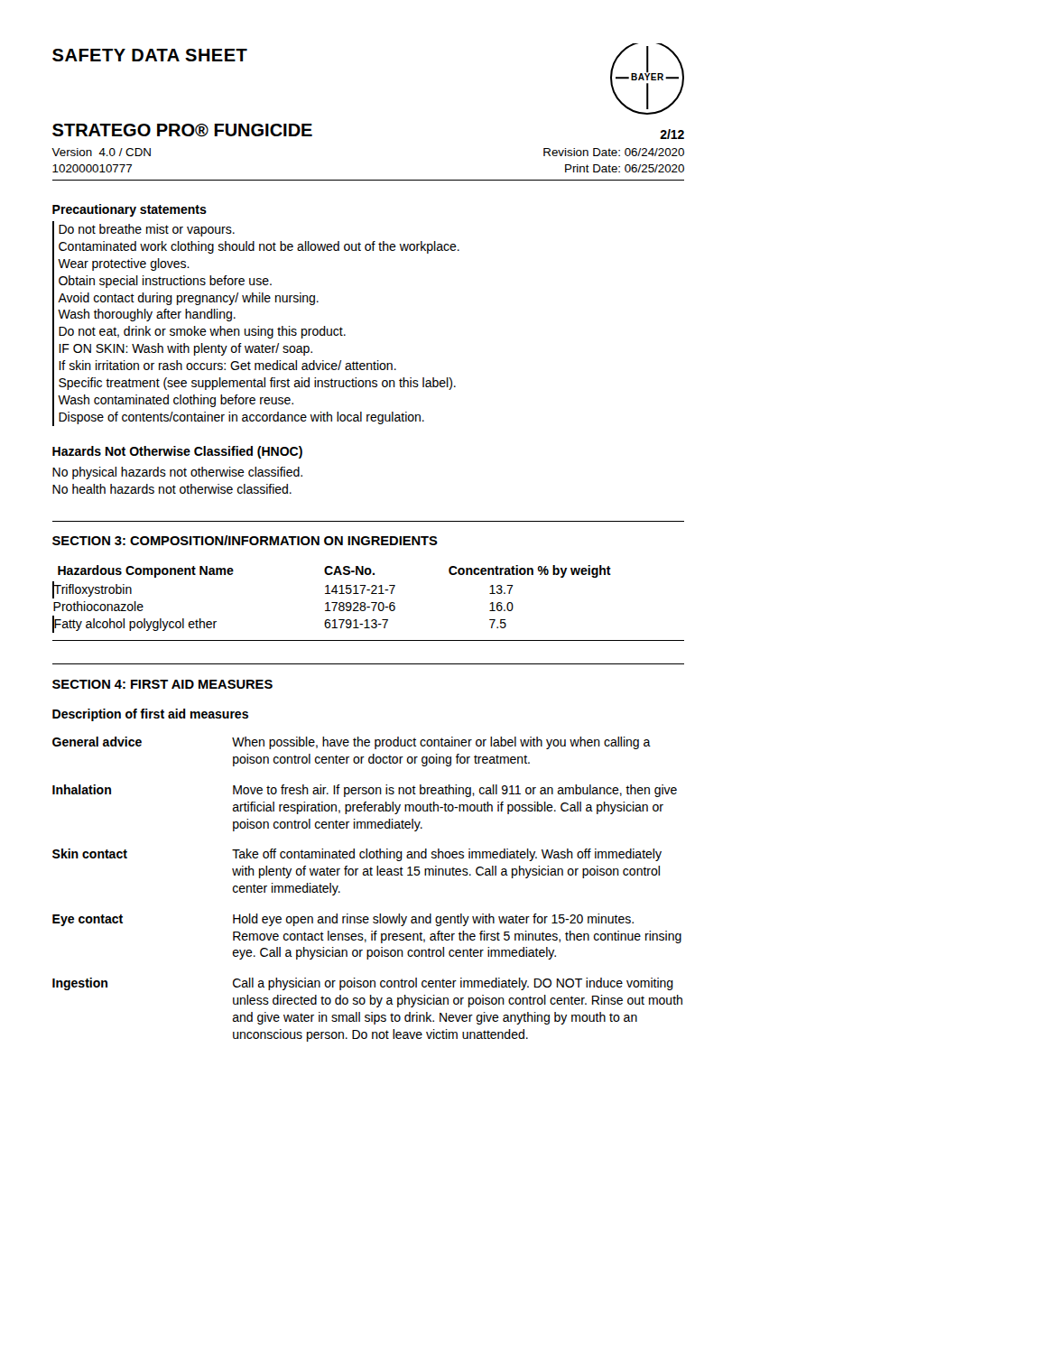BAYER
SAFETY DATA SHEET
STRATEGO PRO® FUNGICIDE
2/12
Version 4.0 / CDN
102000010777
Revision Date: 06/24/2020
Print Date: 06/25/2020
Precautionary statements
Do not breathe mist or vapours.
Contaminated work clothing should not be allowed out of the workplace.
Wear protective gloves.
Obtain special instructions before use.
Avoid contact during pregnancy/ while nursing.
Wash thoroughly after handling.
Do not eat, drink or smoke when using this product.
IF ON SKIN: Wash with plenty of water/ soap.
If skin irritation or rash occurs: Get medical advice/ attention.
Specific treatment (see supplemental first aid instructions on this label).
Wash contaminated clothing before reuse.
Dispose of contents/container in accordance with local regulation.
Hazards Not Otherwise Classified (HNOC)
No physical hazards not otherwise classified.
No health hazards not otherwise classified.
SECTION 3: COMPOSITION/INFORMATION ON INGREDIENTS
| Hazardous Component Name | CAS-No. | Concentration % by weight |
| --- | --- | --- |
| Trifloxystrobin | 141517-21-7 | 13.7 |
| Prothioconazole | 178928-70-6 | 16.0 |
| Fatty alcohol polyglycol ether | 61791-13-7 | 7.5 |
SECTION 4: FIRST AID MEASURES
Description of first aid measures
| General advice | When possible, have the product container or label with you when calling a poison control center or doctor or going for treatment. |
| Inhalation | Move to fresh air. If person is not breathing, call 911 or an ambulance, then give artificial respiration, preferably mouth-to-mouth if possible. Call a physician or poison control center immediately. |
| Skin contact | Take off contaminated clothing and shoes immediately. Wash off immediately with plenty of water for at least 15 minutes. Call a physician or poison control center immediately. |
| Eye contact | Hold eye open and rinse slowly and gently with water for 15-20 minutes. Remove contact lenses, if present, after the first 5 minutes, then continue rinsing eye. Call a physician or poison control center immediately. |
| Ingestion | Call a physician or poison control center immediately. DO NOT induce vomiting unless directed to do so by a physician or poison control center. Rinse out mouth and give water in small sips to drink. Never give anything by mouth to an unconscious person. Do not leave victim unattended. |